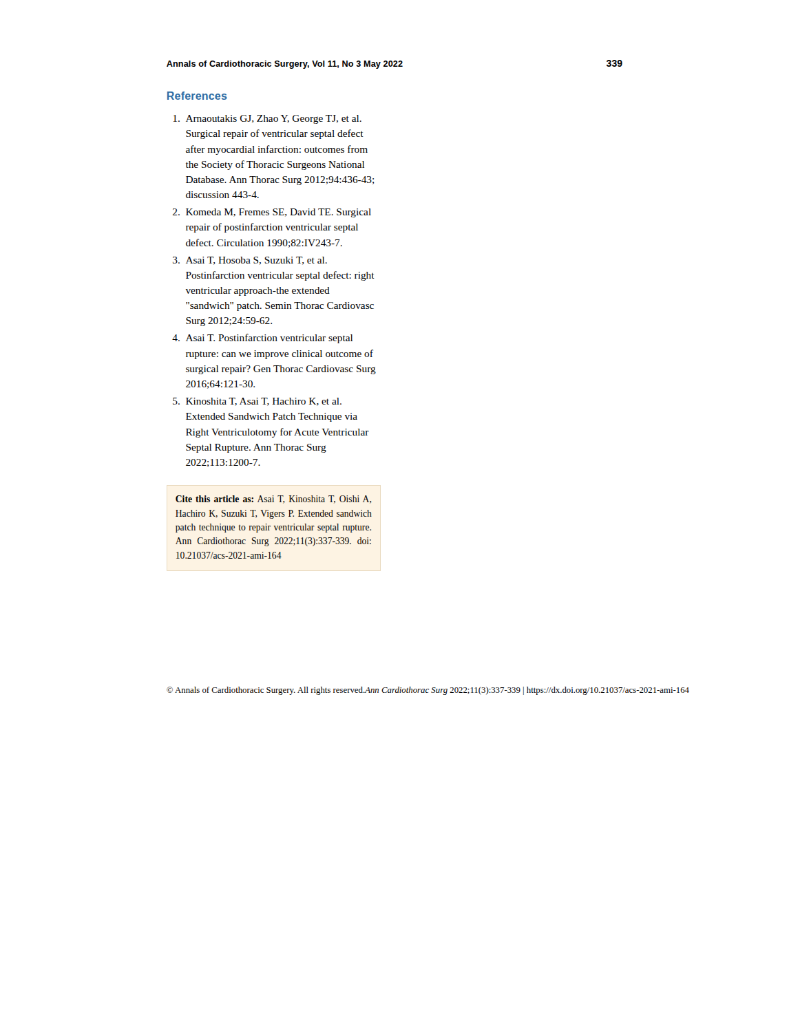Annals of Cardiothoracic Surgery, Vol 11, No 3 May 2022 339
References
Arnaoutakis GJ, Zhao Y, George TJ, et al. Surgical repair of ventricular septal defect after myocardial infarction: outcomes from the Society of Thoracic Surgeons National Database. Ann Thorac Surg 2012;94:436-43; discussion 443-4.
Komeda M, Fremes SE, David TE. Surgical repair of postinfarction ventricular septal defect. Circulation 1990;82:IV243-7.
Asai T, Hosoba S, Suzuki T, et al. Postinfarction ventricular septal defect: right ventricular approach-the extended "sandwich" patch. Semin Thorac Cardiovasc Surg 2012;24:59-62.
Asai T. Postinfarction ventricular septal rupture: can we improve clinical outcome of surgical repair? Gen Thorac Cardiovasc Surg 2016;64:121-30.
Kinoshita T, Asai T, Hachiro K, et al. Extended Sandwich Patch Technique via Right Ventriculotomy for Acute Ventricular Septal Rupture. Ann Thorac Surg 2022;113:1200-7.
Cite this article as: Asai T, Kinoshita T, Oishi A, Hachiro K, Suzuki T, Vigers P. Extended sandwich patch technique to repair ventricular septal rupture. Ann Cardiothorac Surg 2022;11(3):337-339. doi: 10.21037/acs-2021-ami-164
© Annals of Cardiothoracic Surgery. All rights reserved. Ann Cardiothorac Surg 2022;11(3):337-339 | https://dx.doi.org/10.21037/acs-2021-ami-164